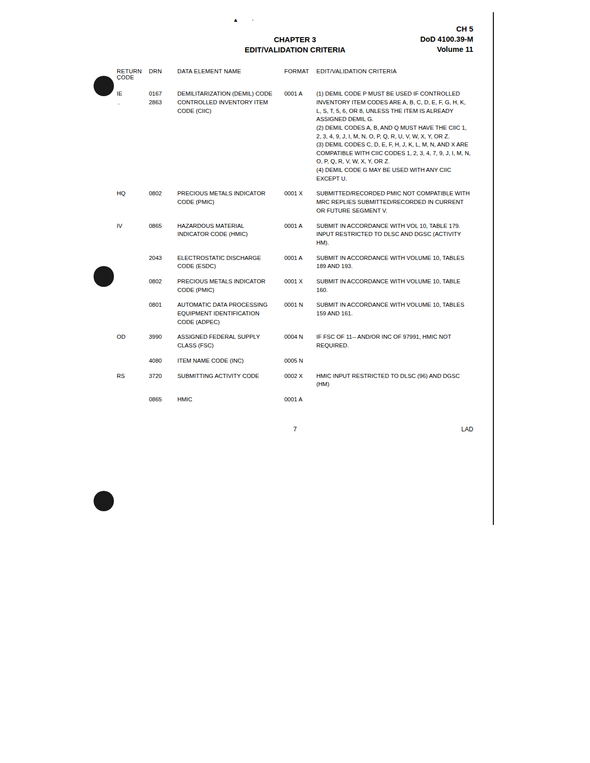·
·
▴ ·
CH 5
DoD 4100.39-M
Volume 11
CHAPTER 3
EDIT/VALIDATION CRITERIA
| RETURN CODE | DRN | DATA ELEMENT NAME | FORMAT | EDIT/VALIDATION CRITERIA |
| --- | --- | --- | --- | --- |
| IE | 0167 2863 | DEMILITARIZATION (DEMIL) CODE CONTROLLED INVENTORY ITEM CODE (CIIC) | 0001 A | (1) DEMIL CODE P MUST BE USED IF CONTROLLED INVENTORY ITEM CODES ARE A, B, C, D, E, F, G, H, K, L, S, T, 5, 6, OR 8, UNLESS THE ITEM IS ALREADY ASSIGNED DEMIL G. (2) DEMIL CODES A, B, AND Q MUST HAVE THE CIIC 1, 2, 3, 4, 9, J, I, M, N, O, P, Q, R, U, V, W, X, Y, OR Z. (3) DEMIL CODES C, D, E, F, H, J, K, L, M, N, AND X ARE COMPATIBLE WITH CIIC CODES 1, 2, 3, 4, 7, 9, J, I, M, N, O, P, Q, R, V, W, X, Y, OR Z. (4) DEMIL CODE G MAY BE USED WITH ANY CIIC EXCEPT U. |
| HQ | 0802 | PRECIOUS METALS INDICATOR CODE (PMIC) | 0001 X | SUBMITTED/RECORDED PMIC NOT COMPATIBLE WITH MRC REPLIES SUBMITTED/RECORDED IN CURRENT OR FUTURE SEGMENT V. |
| IV | 0865 | HAZARDOUS MATERIAL INDICATOR CODE (HMIC) | 0001 A | SUBMIT IN ACCORDANCE WITH VOL 10, TABLE 179. INPUT RESTRICTED TO DLSC AND DGSC (ACTIVITY HM). |
| | 2043 | ELECTROSTATIC DISCHARGE CODE (ESDC) | 0001 A | SUBMIT IN ACCORDANCE WITH VOLUME 10, TABLES 189 AND 193. |
| | 0802 | PRECIOUS METALS INDICATOR CODE (PMIC) | 0001 X | SUBMIT IN ACCORDANCE WITH VOLUME 10, TABLE 160. |
| | 0801 | AUTOMATIC DATA PROCESSING EQUIPMENT IDENTIFICATION CODE (ADPEC) | 0001 N | SUBMIT IN ACCORDANCE WITH VOLUME 10, TABLES 159 AND 161. |
| OD | 3990 | ASSIGNED FEDERAL SUPPLY CLASS (FSC) | 0004 N | IF FSC OF 11-- AND/OR INC OF 97991, HMIC NOT REQUIRED. |
| | 4080 | ITEM NAME CODE (INC) | 0005 N | |
| RS | 3720 | SUBMITTING ACTIVITY CODE | 0002 X | HMIC INPUT RESTRICTED TO DLSC (96) AND DGSC (HM) |
| | 0865 | HMIC | 0001 A | |
7
LAD